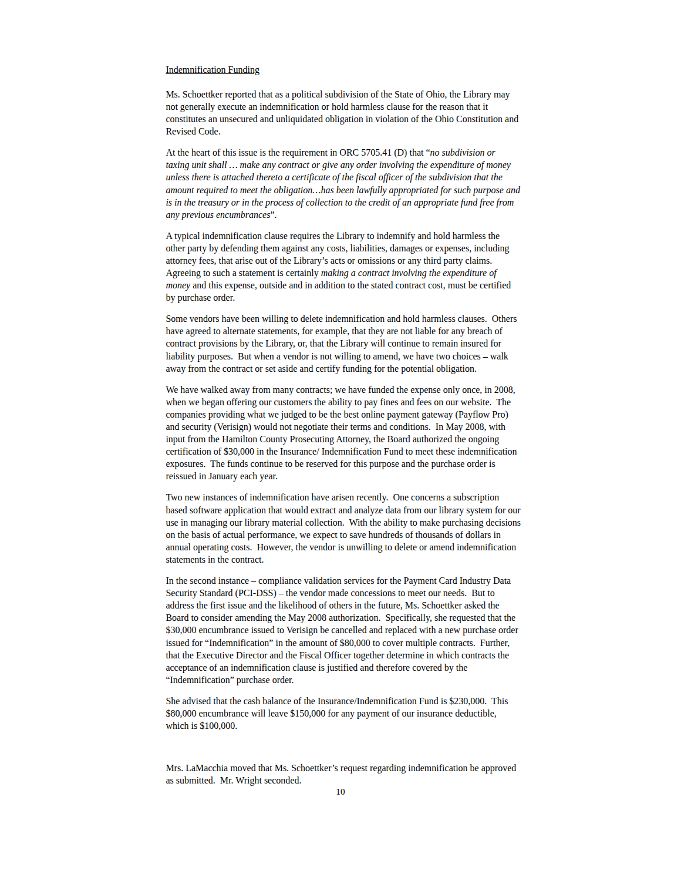Indemnification Funding
Ms. Schoettker reported that as a political subdivision of the State of Ohio, the Library may not generally execute an indemnification or hold harmless clause for the reason that it constitutes an unsecured and unliquidated obligation in violation of the Ohio Constitution and Revised Code.
At the heart of this issue is the requirement in ORC 5705.41 (D) that “no subdivision or taxing unit shall … make any contract or give any order involving the expenditure of money unless there is attached thereto a certificate of the fiscal officer of the subdivision that the amount required to meet the obligation…has been lawfully appropriated for such purpose and is in the treasury or in the process of collection to the credit of an appropriate fund free from any previous encumbrances”.
A typical indemnification clause requires the Library to indemnify and hold harmless the other party by defending them against any costs, liabilities, damages or expenses, including attorney fees, that arise out of the Library’s acts or omissions or any third party claims. Agreeing to such a statement is certainly making a contract involving the expenditure of money and this expense, outside and in addition to the stated contract cost, must be certified by purchase order.
Some vendors have been willing to delete indemnification and hold harmless clauses. Others have agreed to alternate statements, for example, that they are not liable for any breach of contract provisions by the Library, or, that the Library will continue to remain insured for liability purposes. But when a vendor is not willing to amend, we have two choices – walk away from the contract or set aside and certify funding for the potential obligation.
We have walked away from many contracts; we have funded the expense only once, in 2008, when we began offering our customers the ability to pay fines and fees on our website. The companies providing what we judged to be the best online payment gateway (Payflow Pro) and security (Verisign) would not negotiate their terms and conditions. In May 2008, with input from the Hamilton County Prosecuting Attorney, the Board authorized the ongoing certification of $30,000 in the Insurance/ Indemnification Fund to meet these indemnification exposures. The funds continue to be reserved for this purpose and the purchase order is reissued in January each year.
Two new instances of indemnification have arisen recently. One concerns a subscription based software application that would extract and analyze data from our library system for our use in managing our library material collection. With the ability to make purchasing decisions on the basis of actual performance, we expect to save hundreds of thousands of dollars in annual operating costs. However, the vendor is unwilling to delete or amend indemnification statements in the contract.
In the second instance – compliance validation services for the Payment Card Industry Data Security Standard (PCI-DSS) – the vendor made concessions to meet our needs. But to address the first issue and the likelihood of others in the future, Ms. Schoettker asked the Board to consider amending the May 2008 authorization. Specifically, she requested that the $30,000 encumbrance issued to Verisign be cancelled and replaced with a new purchase order issued for “Indemnification” in the amount of $80,000 to cover multiple contracts. Further, that the Executive Director and the Fiscal Officer together determine in which contracts the acceptance of an indemnification clause is justified and therefore covered by the “Indemnification” purchase order.
She advised that the cash balance of the Insurance/Indemnification Fund is $230,000. This $80,000 encumbrance will leave $150,000 for any payment of our insurance deductible, which is $100,000.
Mrs. LaMacchia moved that Ms. Schoettker’s request regarding indemnification be approved as submitted. Mr. Wright seconded.
10